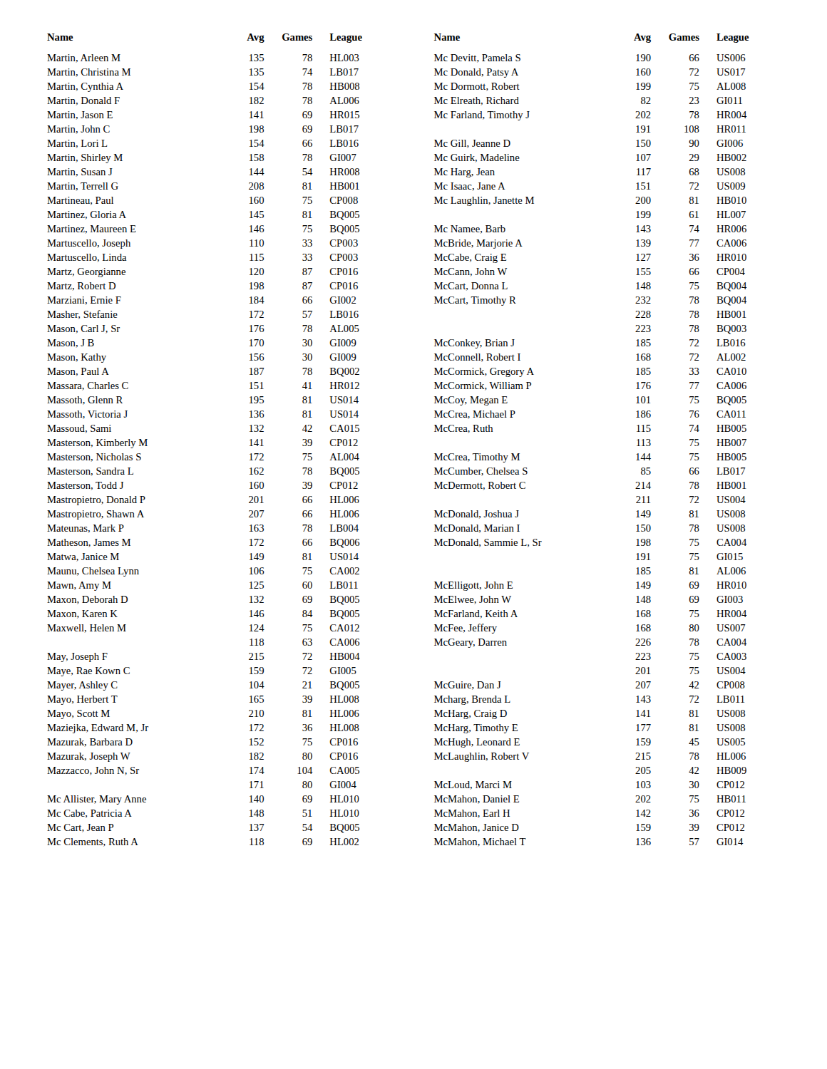| Name | Avg | Games | League | | Name | Avg | Games | League |
| --- | --- | --- | --- | --- | --- | --- | --- | --- |
| Martin, Arleen M | 135 | 78 | HL003 | | Mc Devitt, Pamela S | 190 | 66 | US006 |
| Martin, Christina M | 135 | 74 | LB017 | | Mc Donald, Patsy A | 160 | 72 | US017 |
| Martin, Cynthia A | 154 | 78 | HB008 | | Mc Dormott, Robert | 199 | 75 | AL008 |
| Martin, Donald F | 182 | 78 | AL006 | | Mc Elreath, Richard | 82 | 23 | GI011 |
| Martin, Jason E | 141 | 69 | HR015 | | Mc Farland, Timothy J | 202 | 78 | HR004 |
| Martin, John C | 198 | 69 | LB017 | | | 191 | 108 | HR011 |
| Martin, Lori L | 154 | 66 | LB016 | | Mc Gill, Jeanne D | 150 | 90 | GI006 |
| Martin, Shirley M | 158 | 78 | GI007 | | Mc Guirk, Madeline | 107 | 29 | HB002 |
| Martin, Susan J | 144 | 54 | HR008 | | Mc Harg, Jean | 117 | 68 | US008 |
| Martin, Terrell G | 208 | 81 | HB001 | | Mc Isaac, Jane A | 151 | 72 | US009 |
| Martineau, Paul | 160 | 75 | CP008 | | Mc Laughlin, Janette M | 200 | 81 | HB010 |
| Martinez, Gloria A | 145 | 81 | BQ005 | | | 199 | 61 | HL007 |
| Martinez, Maureen E | 146 | 75 | BQ005 | | Mc Namee, Barb | 143 | 74 | HR006 |
| Martuscello, Joseph | 110 | 33 | CP003 | | McBride, Marjorie A | 139 | 77 | CA006 |
| Martuscello, Linda | 115 | 33 | CP003 | | McCabe, Craig E | 127 | 36 | HR010 |
| Martz, Georgianne | 120 | 87 | CP016 | | McCann, John W | 155 | 66 | CP004 |
| Martz, Robert D | 198 | 87 | CP016 | | McCart, Donna L | 148 | 75 | BQ004 |
| Marziani, Ernie F | 184 | 66 | GI002 | | McCart, Timothy R | 232 | 78 | BQ004 |
| Masher, Stefanie | 172 | 57 | LB016 | | | 228 | 78 | HB001 |
| Mason, Carl J, Sr | 176 | 78 | AL005 | | | 223 | 78 | BQ003 |
| Mason, J B | 170 | 30 | GI009 | | McConkey, Brian J | 185 | 72 | LB016 |
| Mason, Kathy | 156 | 30 | GI009 | | McConnell, Robert I | 168 | 72 | AL002 |
| Mason, Paul A | 187 | 78 | BQ002 | | McCormick, Gregory A | 185 | 33 | CA010 |
| Massara, Charles C | 151 | 41 | HR012 | | McCormick, William P | 176 | 77 | CA006 |
| Massoth, Glenn R | 195 | 81 | US014 | | McCoy, Megan E | 101 | 75 | BQ005 |
| Massoth, Victoria J | 136 | 81 | US014 | | McCrea, Michael P | 186 | 76 | CA011 |
| Massoud, Sami | 132 | 42 | CA015 | | McCrea, Ruth | 115 | 74 | HB005 |
| Masterson, Kimberly M | 141 | 39 | CP012 | | | 113 | 75 | HB007 |
| Masterson, Nicholas S | 172 | 75 | AL004 | | McCrea, Timothy M | 144 | 75 | HB005 |
| Masterson, Sandra L | 162 | 78 | BQ005 | | McCumber, Chelsea S | 85 | 66 | LB017 |
| Masterson, Todd J | 160 | 39 | CP012 | | McDermott, Robert C | 214 | 78 | HB001 |
| Mastropietro, Donald P | 201 | 66 | HL006 | | | 211 | 72 | US004 |
| Mastropietro, Shawn A | 207 | 66 | HL006 | | McDonald, Joshua J | 149 | 81 | US008 |
| Mateunas, Mark P | 163 | 78 | LB004 | | McDonald, Marian I | 150 | 78 | US008 |
| Matheson, James M | 172 | 66 | BQ006 | | McDonald, Sammie L, Sr | 198 | 75 | CA004 |
| Matwa, Janice M | 149 | 81 | US014 | | | 191 | 75 | GI015 |
| Maunu, Chelsea Lynn | 106 | 75 | CA002 | | | 185 | 81 | AL006 |
| Mawn, Amy M | 125 | 60 | LB011 | | McElligott, John E | 149 | 69 | HR010 |
| Maxon, Deborah D | 132 | 69 | BQ005 | | McElwee, John W | 148 | 69 | GI003 |
| Maxon, Karen K | 146 | 84 | BQ005 | | McFarland, Keith A | 168 | 75 | HR004 |
| Maxwell, Helen M | 124 | 75 | CA012 | | McFee, Jeffery | 168 | 80 | US007 |
| | 118 | 63 | CA006 | | McGeary, Darren | 226 | 78 | CA004 |
| May, Joseph F | 215 | 72 | HB004 | | | 223 | 75 | CA003 |
| Maye, Rae Kown C | 159 | 72 | GI005 | | | 201 | 75 | US004 |
| Mayer, Ashley C | 104 | 21 | BQ005 | | McGuire, Dan J | 207 | 42 | CP008 |
| Mayo, Herbert T | 165 | 39 | HL008 | | Mcharg, Brenda L | 143 | 72 | LB011 |
| Mayo, Scott M | 210 | 81 | HL006 | | McHarg, Craig D | 141 | 81 | US008 |
| Maziejka, Edward M, Jr | 172 | 36 | HL008 | | McHarg, Timothy E | 177 | 81 | US008 |
| Mazurak, Barbara D | 152 | 75 | CP016 | | McHugh, Leonard E | 159 | 45 | US005 |
| Mazurak, Joseph W | 182 | 80 | CP016 | | McLaughlin, Robert V | 215 | 78 | HL006 |
| Mazzacco, John N, Sr | 174 | 104 | CA005 | | | 205 | 42 | HB009 |
| | 171 | 80 | GI004 | | McLoud, Marci M | 103 | 30 | CP012 |
| Mc Allister, Mary Anne | 140 | 69 | HL010 | | McMahon, Daniel E | 202 | 75 | HB011 |
| Mc Cabe, Patricia A | 148 | 51 | HL010 | | McMahon, Earl H | 142 | 36 | CP012 |
| Mc Cart, Jean P | 137 | 54 | BQ005 | | McMahon, Janice D | 159 | 39 | CP012 |
| Mc Clements, Ruth A | 118 | 69 | HL002 | | McMahon, Michael T | 136 | 57 | GI014 |